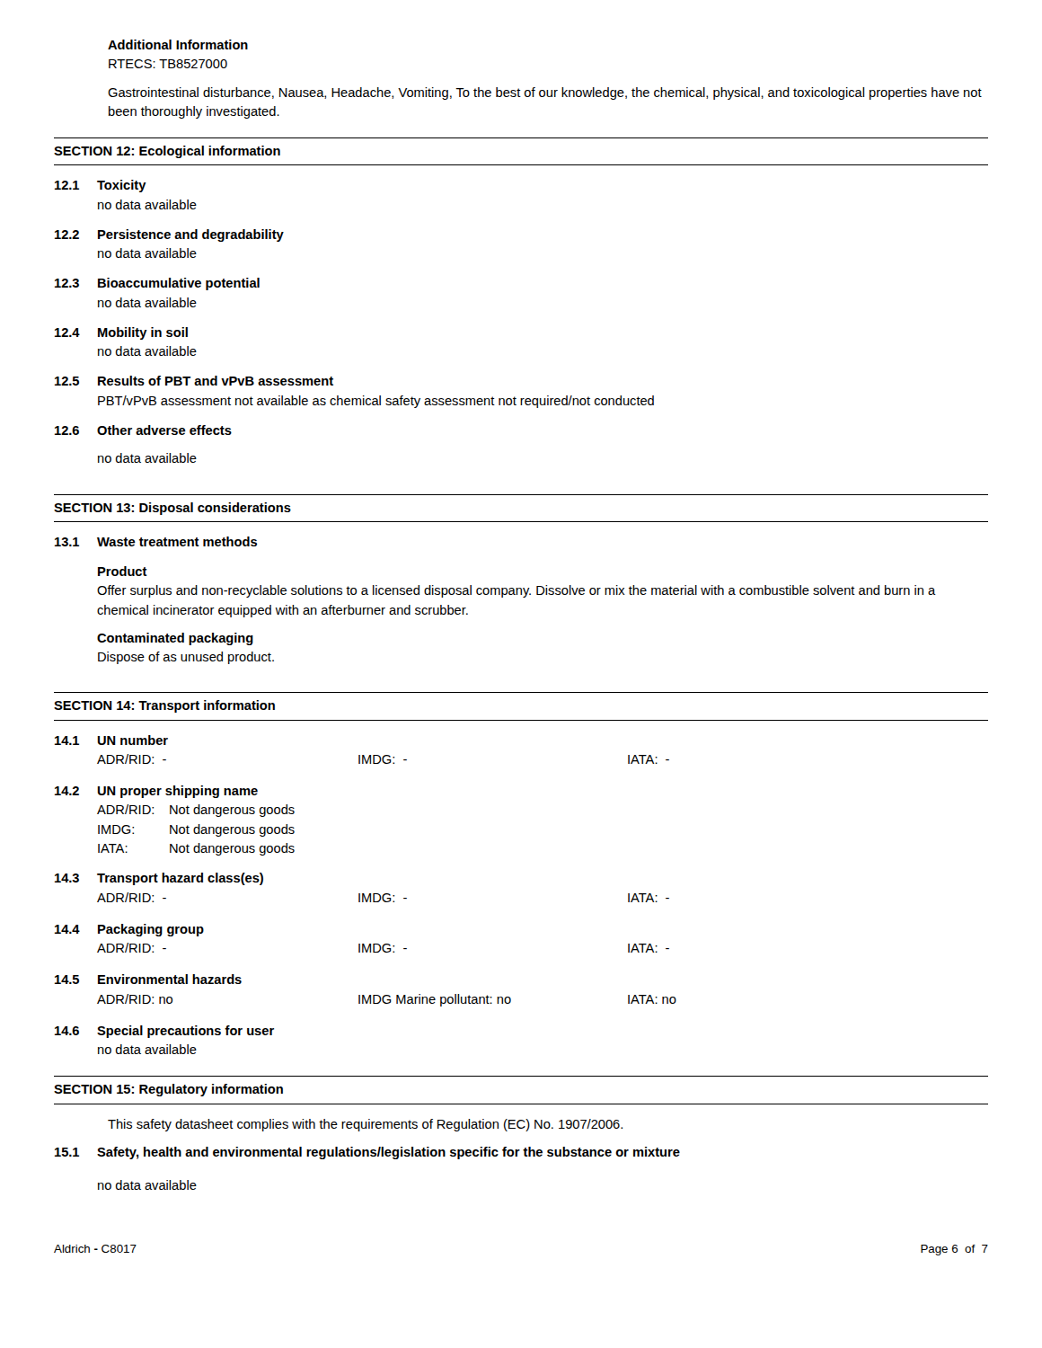Additional Information
RTECS: TB8527000
Gastrointestinal disturbance, Nausea, Headache, Vomiting, To the best of our knowledge, the chemical, physical, and toxicological properties have not been thoroughly investigated.
SECTION 12: Ecological information
12.1
Toxicity
no data available
12.2
Persistence and degradability
no data available
12.3
Bioaccumulative potential
no data available
12.4
Mobility in soil
no data available
12.5
Results of PBT and vPvB assessment
PBT/vPvB assessment not available as chemical safety assessment not required/not conducted
12.6
Other adverse effects
no data available
SECTION 13: Disposal considerations
13.1
Waste treatment methods
Product
Offer surplus and non-recyclable solutions to a licensed disposal company. Dissolve or mix the material with a combustible solvent and burn in a chemical incinerator equipped with an afterburner and scrubber.
Contaminated packaging
Dispose of as unused product.
SECTION 14: Transport information
14.1
UN number
ADR/RID: -
IMDG: -
IATA: -
14.2
UN proper shipping name
ADR/RID:
Not dangerous goods
IMDG:
Not dangerous goods
IATA:
Not dangerous goods
14.3
Transport hazard class(es)
ADR/RID: -
IMDG: -
IATA: -
14.4
Packaging group
ADR/RID: -
IMDG: -
IATA: -
14.5
Environmental hazards
ADR/RID: no
IMDG Marine pollutant: no
IATA: no
14.6
Special precautions for user
no data available
SECTION 15: Regulatory information
This safety datasheet complies with the requirements of Regulation (EC) No. 1907/2006.
15.1
Safety, health and environmental regulations/legislation specific for the substance or mixture
no data available
Aldrich - C8017
Page 6 of 7